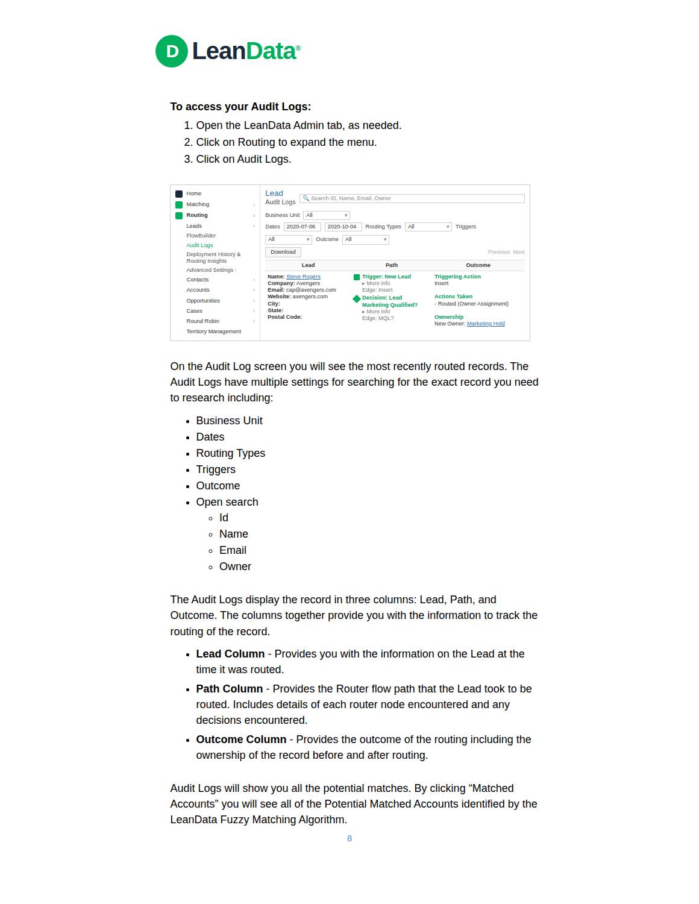D
Lean Data®
To access your Audit Logs:
Open the LeanData Admin tab, as needed.
Click on Routing to expand the menu.
Click on Audit Logs.
Home
Matching›
Routing›
Leads›
FlowBuilder
Audit Logs
Deployment History &
Routing Insights
Advanced Settings ›
Contacts›
Accounts›
Opportunities›
Cases›
Round Robin›
Territory Management
Lead
Audit Logs
🔍 Search ID, Name, Email, Owner
Business Unit All
Dates 2020-07-06 2020-10-04 Routing Types All Triggers All Outcome All
Download Previous Next
| Lead | Path | Outcome |
| --- | --- | --- |
| Name: Steve Rogers Company: Avengers Email: cap@avengers.com Website: avengers.com City: State: Postal Code: | Trigger: New Lead ▸ More info Edge: Insert Decision: Lead Marketing Qualified? ▸ More info Edge: MQL? | Triggering Action Insert Actions Taken - Routed (Owner Assignment) Ownership New Owner: Marketing Hold |
On the Audit Log screen you will see the most recently routed records. The Audit Logs have multiple settings for searching for the exact record you need to research including:
Business Unit
Dates
Routing Types
Triggers
Outcome
Open search
Id
Name
Email
Owner
The Audit Logs display the record in three columns: Lead, Path, and Outcome. The columns together provide you with the information to track the routing of the record.
Lead Column - Provides you with the information on the Lead at the time it was routed.
Path Column - Provides the Router flow path that the Lead took to be routed. Includes details of each router node encountered and any decisions encountered.
Outcome Column - Provides the outcome of the routing including the ownership of the record before and after routing.
Audit Logs will show you all the potential matches. By clicking “Matched Accounts” you will see all of the Potential Matched Accounts identified by the LeanData Fuzzy Matching Algorithm.
8